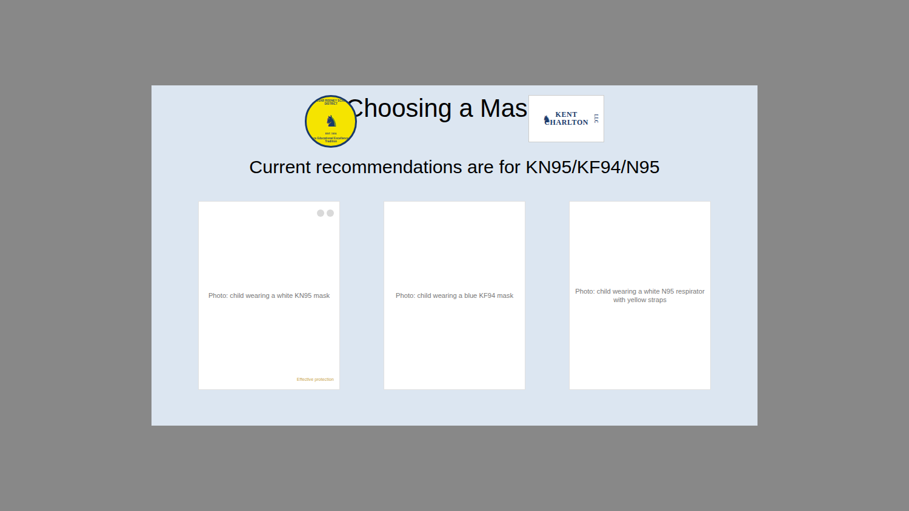CAESAR RODNEY SCHOOL DISTRICT ♞ EST. 1916 Where Educational Excellence Is a Tradition
Choosing a Mask
♞ KENT
CHARLTON LLC
Current recommendations are for KN95/KF94/N95
Photo: child wearing a white KN95 mask Effective protection
Photo: child wearing a blue KF94 mask
Photo: child wearing a white N95 respirator with yellow straps